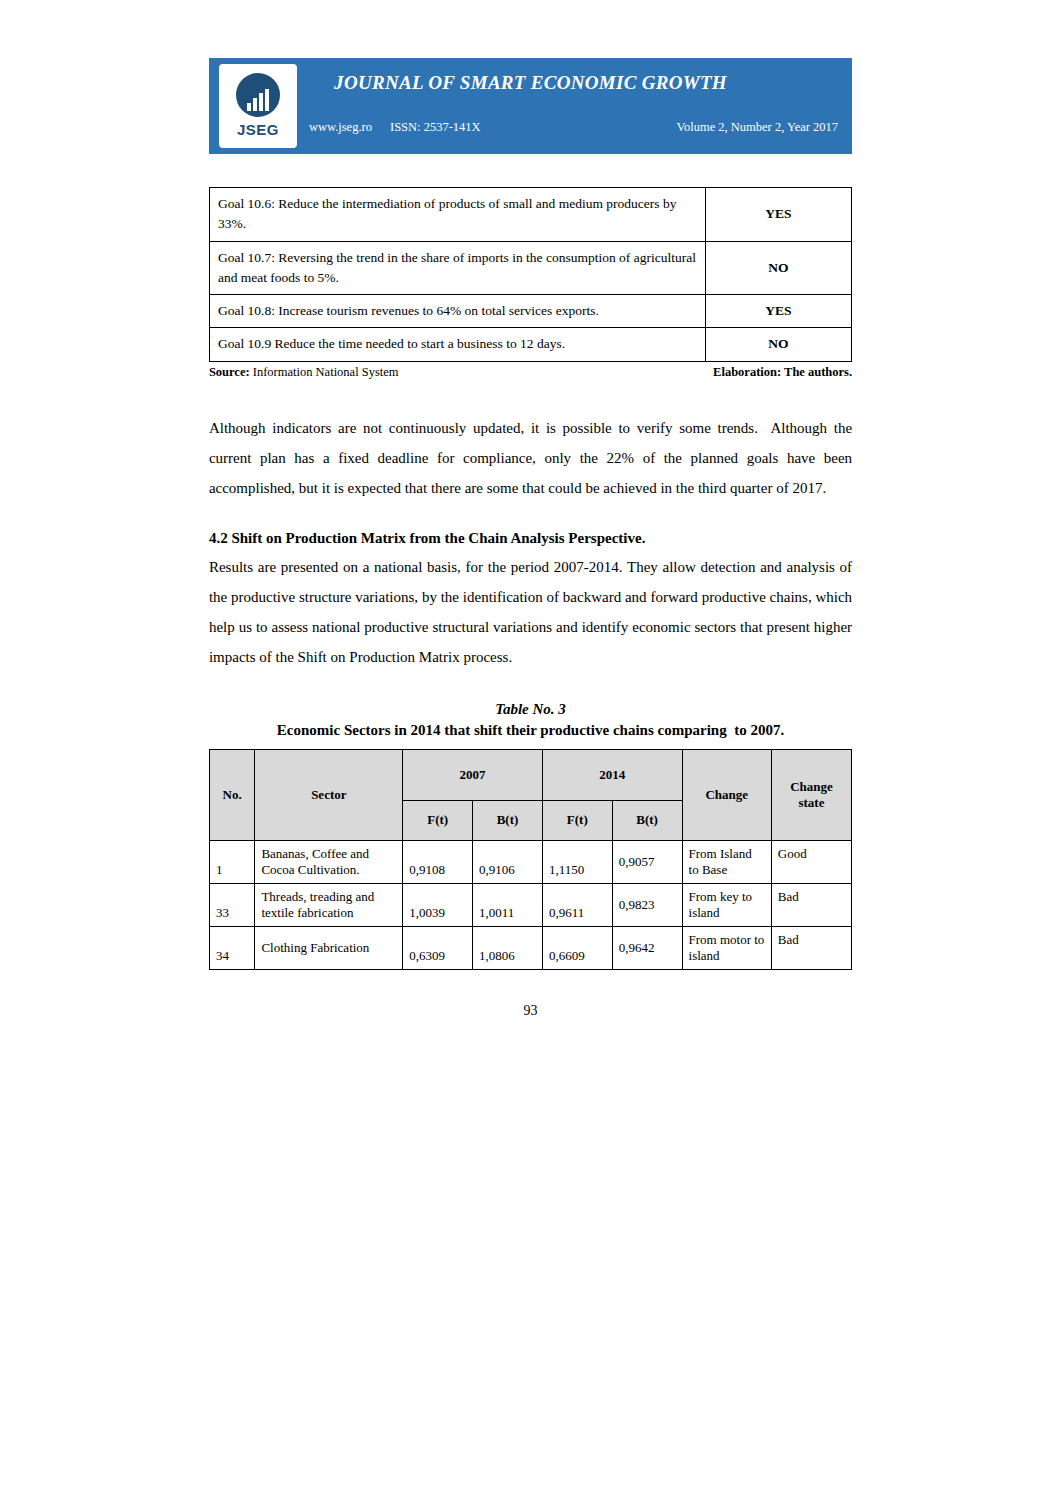JSEG
JOURNAL OF SMART ECONOMIC GROWTH
www.jseg.ro ISSN: 2537-141X
Volume 2, Number 2, Year 2017
| Goal 10.6: Reduce the intermediation of products of small and medium producers by 33%. | YES |
| Goal 10.7: Reversing the trend in the share of imports in the consumption of agricultural and meat foods to 5%. | NO |
| Goal 10.8: Increase tourism revenues to 64% on total services exports. | YES |
| Goal 10.9 Reduce the time needed to start a business to 12 days. | NO |
Source: Information National System
Elaboration: The authors.
Although indicators are not continuously updated, it is possible to verify some trends. Although the current plan has a fixed deadline for compliance, only the 22% of the planned goals have been accomplished, but it is expected that there are some that could be achieved in the third quarter of 2017.
4.2 Shift on Production Matrix from the Chain Analysis Perspective.
Results are presented on a national basis, for the period 2007-2014. They allow detection and analysis of the productive structure variations, by the identification of backward and forward productive chains, which help us to assess national productive structural variations and identify economic sectors that present higher impacts of the Shift on Production Matrix process.
Table No. 3 Economic Sectors in 2014 that shift their productive chains comparing to 2007.
| No. | Sector | 2007 | 2014 | Change | Change state |
| --- | --- | --- | --- | --- | --- |
| F(t) | B(t) | F(t) | B(t) |
| 1 | Bananas, Coffee and Cocoa Cultivation. | 0,9108 | 0,9106 | 1,1150 | 0,9057 | From Island to Base | Good |
| 33 | Threads, treading and textile fabrication | 1,0039 | 1,0011 | 0,9611 | 0,9823 | From key to island | Bad |
| 34 | Clothing Fabrication | 0,6309 | 1,0806 | 0,6609 | 0,9642 | From motor to island | Bad |
93